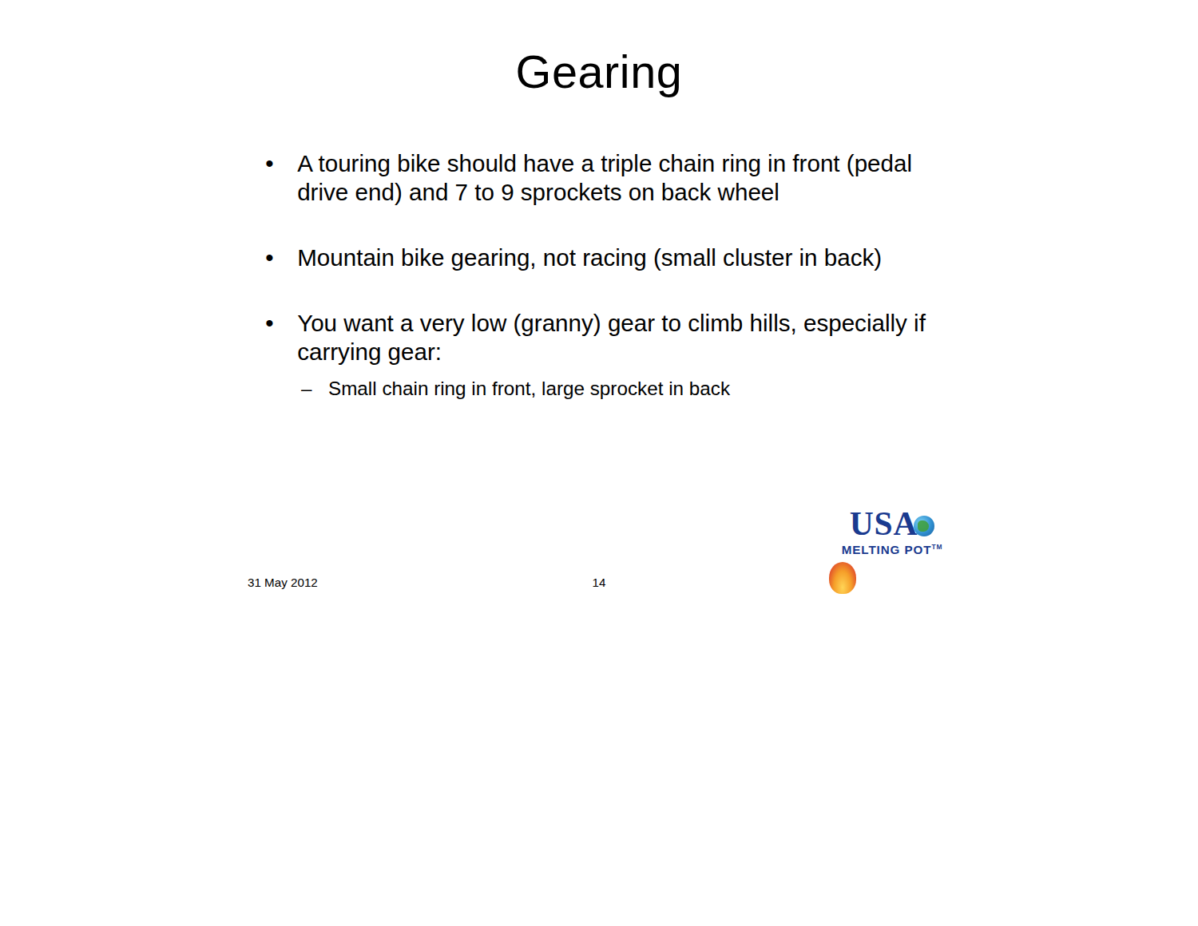Gearing
A touring bike should have a triple chain ring in front (pedal drive end) and 7 to 9 sprockets on back wheel
Mountain bike gearing, not racing (small cluster in back)
You want a very low (granny) gear to climb hills, especially if carrying gear:
Small chain ring in front, large sprocket in back
31 May 2012 14
USA
MELTING POTTM